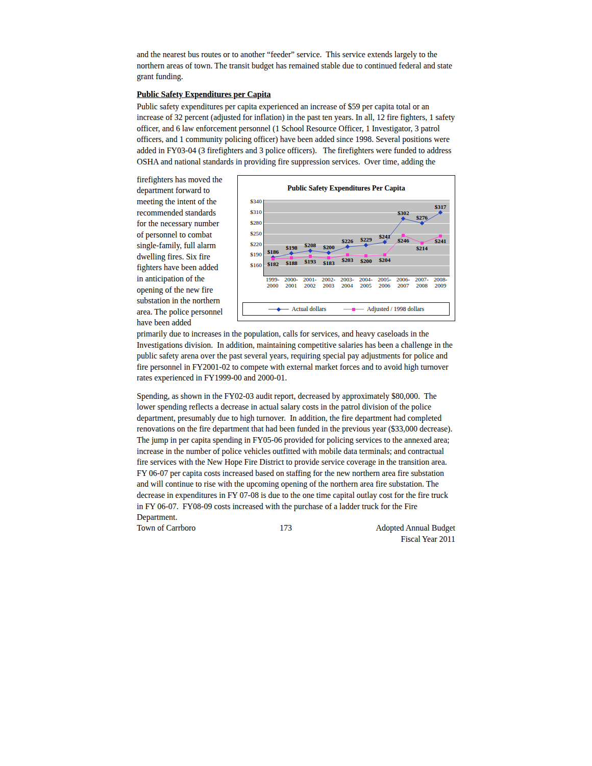and the nearest bus routes or to another “feeder” service. This service extends largely to the northern areas of town. The transit budget has remained stable due to continued federal and state grant funding.
Public Safety Expenditures per Capita
Public safety expenditures per capita experienced an increase of $59 per capita total or an increase of 32 percent (adjusted for inflation) in the past ten years. In all, 12 fire fighters, 1 safety officer, and 6 law enforcement personnel (1 School Resource Officer, 1 Investigator, 3 patrol officers, and 1 community policing officer) have been added since 1998. Several positions were added in FY03-04 (3 firefighters and 3 police officers). The firefighters were funded to address OSHA and national standards in providing fire suppression services. Over time, adding the
Public Safety Expenditures Per Capita
$340 $310 $280 $250 $220 $190 $160
$186
$198
$208
$200
$226
$229
$241
$302
$276
$317
$182
$188
$193
$183
$203
$200
$204
$246
$214
$241
1999-
2000 2000-
2001 2001-
2002 2002-
2003 2003-
2004 2004-
2005 2005-
2006 2006-
2007 2007-
2008 2008-
2009
Actual dollars
Adjusted / 1998 dollars
firefighters has moved the department forward to meeting the intent of the recommended standards for the necessary number of personnel to combat single-family, full alarm dwelling fires. Six fire fighters have been added in anticipation of the opening of the new fire substation in the northern area. The police personnel have been added primarily due to increases in the population, calls for services, and heavy caseloads in the Investigations division. In addition, maintaining competitive salaries has been a challenge in the public safety arena over the past several years, requiring special pay adjustments for police and fire personnel in FY2001-02 to compete with external market forces and to avoid high turnover rates experienced in FY1999-00 and 2000-01.
Spending, as shown in the FY02-03 audit report, decreased by approximately $80,000. The lower spending reflects a decrease in actual salary costs in the patrol division of the police department, presumably due to high turnover. In addition, the fire department had completed renovations on the fire department that had been funded in the previous year ($33,000 decrease). The jump in per capita spending in FY05-06 provided for policing services to the annexed area; increase in the number of police vehicles outfitted with mobile data terminals; and contractual fire services with the New Hope Fire District to provide service coverage in the transition area. FY 06-07 per capita costs increased based on staffing for the new northern area fire substation and will continue to rise with the upcoming opening of the northern area fire substation. The decrease in expenditures in FY 07-08 is due to the one time capital outlay cost for the fire truck in FY 06-07. FY08-09 costs increased with the purchase of a ladder truck for the Fire Department.
Town of Carrboro 173 Adopted Annual Budget
Fiscal Year 2011